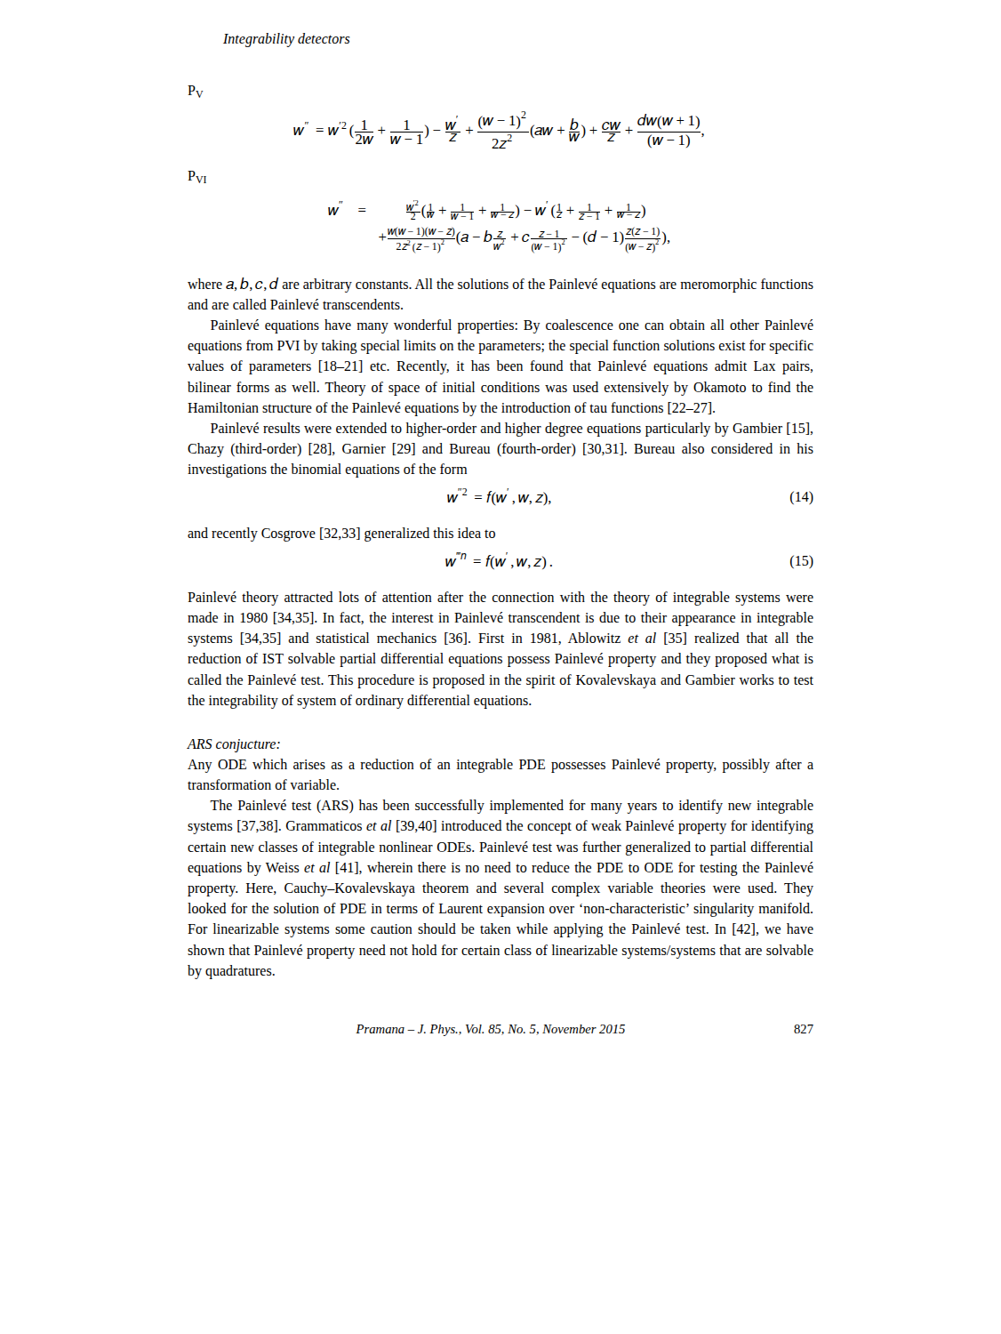Integrability detectors
PV
w″ = w′2 ( 12w + 1w−1 ) − w′z + (w−1)2 2z2 ( aw+bw ) + cwz + dw(w+1) (w−1) ,
PVI
w″ = w′22 ( 1w + 1w−1 + 1w−z ) − w′ ( 1z + 1z−1 + 1w−z ) + w(w−1)(w−z) 2z2(z−1)2 ( a − b zw2 + c z−1(w−1)2 − (d−1) z(z−1)(w−z)2 ) ,
where a,b,c,d are arbitrary constants. All the solutions of the Painlevé equations are meromorphic functions and are called Painlevé transcendents.
Painlevé equations have many wonderful properties: By coalescence one can obtain all other Painlevé equations from PVI by taking special limits on the parameters; the special function solutions exist for specific values of parameters [18–21] etc. Recently, it has been found that Painlevé equations admit Lax pairs, bilinear forms as well. Theory of space of initial conditions was used extensively by Okamoto to find the Hamiltonian structure of the Painlevé equations by the introduction of tau functions [22–27].
Painlevé results were extended to higher-order and higher degree equations particularly by Gambier [15], Chazy (third-order) [28], Garnier [29] and Bureau (fourth-order) [30,31]. Bureau also considered in his investigations the binomial equations of the form
w″2 = f(w′,w,z) , (14)
and recently Cosgrove [32,33] generalized this idea to
w‴n = f(w′,w,z) . (15)
Painlevé theory attracted lots of attention after the connection with the theory of integrable systems were made in 1980 [34,35]. In fact, the interest in Painlevé transcendent is due to their appearance in integrable systems [34,35] and statistical mechanics [36]. First in 1981, Ablowitz et al [35] realized that all the reduction of IST solvable partial differential equations possess Painlevé property and they proposed what is called the Painlevé test. This procedure is proposed in the spirit of Kovalevskaya and Gambier works to test the integrability of system of ordinary differential equations.
ARS conjucture:
Any ODE which arises as a reduction of an integrable PDE possesses Painlevé property, possibly after a transformation of variable.
The Painlevé test (ARS) has been successfully implemented for many years to identify new integrable systems [37,38]. Grammaticos et al [39,40] introduced the concept of weak Painlevé property for identifying certain new classes of integrable nonlinear ODEs. Painlevé test was further generalized to partial differential equations by Weiss et al [41], wherein there is no need to reduce the PDE to ODE for testing the Painlevé property. Here, Cauchy–Kovalevskaya theorem and several complex variable theories were used. They looked for the solution of PDE in terms of Laurent expansion over ‘non-characteristic’ singularity manifold. For linearizable systems some caution should be taken while applying the Painlevé test. In [42], we have shown that Painlevé property need not hold for certain class of linearizable systems/systems that are solvable by quadratures.
Pramana – J. Phys., Vol. 85, No. 5, November 2015 827